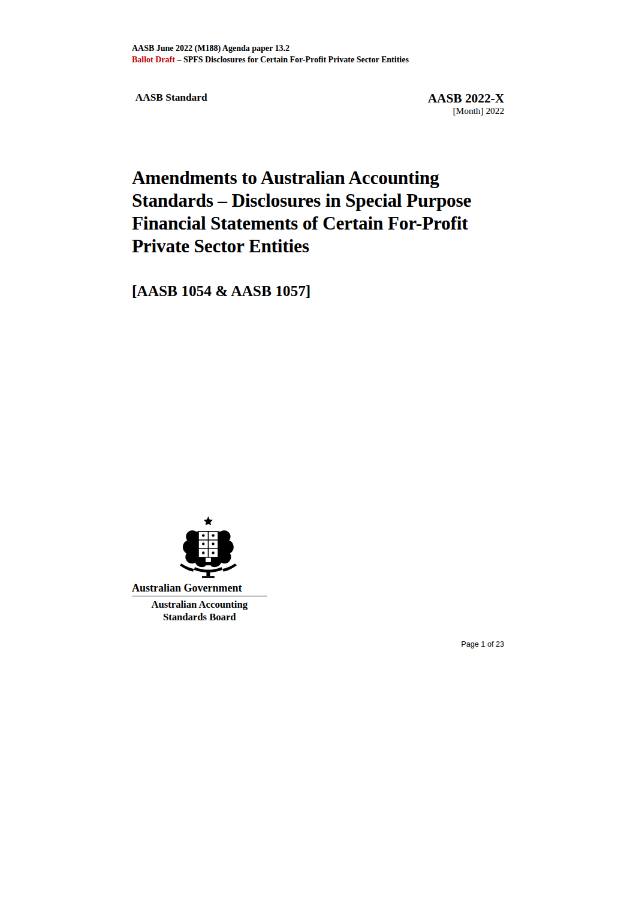AASB June 2022 (M188) Agenda paper 13.2
Ballot Draft – SPFS Disclosures for Certain For-Profit Private Sector Entities
AASB Standard
AASB 2022-X [Month] 2022
Amendments to Australian Accounting Standards – Disclosures in Special Purpose Financial Statements of Certain For-Profit Private Sector Entities
[AASB 1054 & AASB 1057]
Australian Government
Australian Accounting
Standards Board
Page 1 of 23